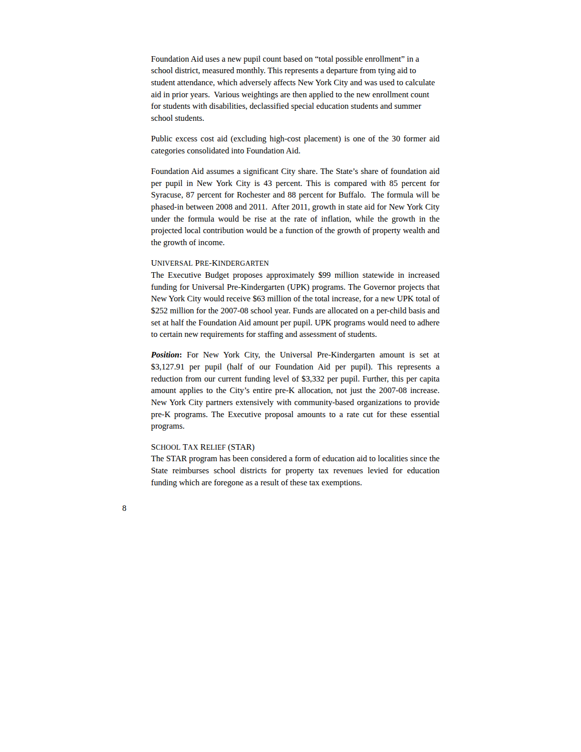Foundation Aid uses a new pupil count based on “total possible enrollment” in a school district, measured monthly. This represents a departure from tying aid to student attendance, which adversely affects New York City and was used to calculate aid in prior years. Various weightings are then applied to the new enrollment count for students with disabilities, declassified special education students and summer school students.
Public excess cost aid (excluding high-cost placement) is one of the 30 former aid categories consolidated into Foundation Aid.
Foundation Aid assumes a significant City share. The State’s share of foundation aid per pupil in New York City is 43 percent. This is compared with 85 percent for Syracuse, 87 percent for Rochester and 88 percent for Buffalo. The formula will be phased-in between 2008 and 2011. After 2011, growth in state aid for New York City under the formula would be rise at the rate of inflation, while the growth in the projected local contribution would be a function of the growth of property wealth and the growth of income.
UNIVERSAL PRE-KINDERGARTEN
The Executive Budget proposes approximately $99 million statewide in increased funding for Universal Pre-Kindergarten (UPK) programs. The Governor projects that New York City would receive $63 million of the total increase, for a new UPK total of $252 million for the 2007-08 school year. Funds are allocated on a per-child basis and set at half the Foundation Aid amount per pupil. UPK programs would need to adhere to certain new requirements for staffing and assessment of students.
Position: For New York City, the Universal Pre-Kindergarten amount is set at $3,127.91 per pupil (half of our Foundation Aid per pupil). This represents a reduction from our current funding level of $3,332 per pupil. Further, this per capita amount applies to the City’s entire pre-K allocation, not just the 2007-08 increase. New York City partners extensively with community-based organizations to provide pre-K programs. The Executive proposal amounts to a rate cut for these essential programs.
SCHOOL TAX RELIEF (STAR)
The STAR program has been considered a form of education aid to localities since the State reimburses school districts for property tax revenues levied for education funding which are foregone as a result of these tax exemptions.
8